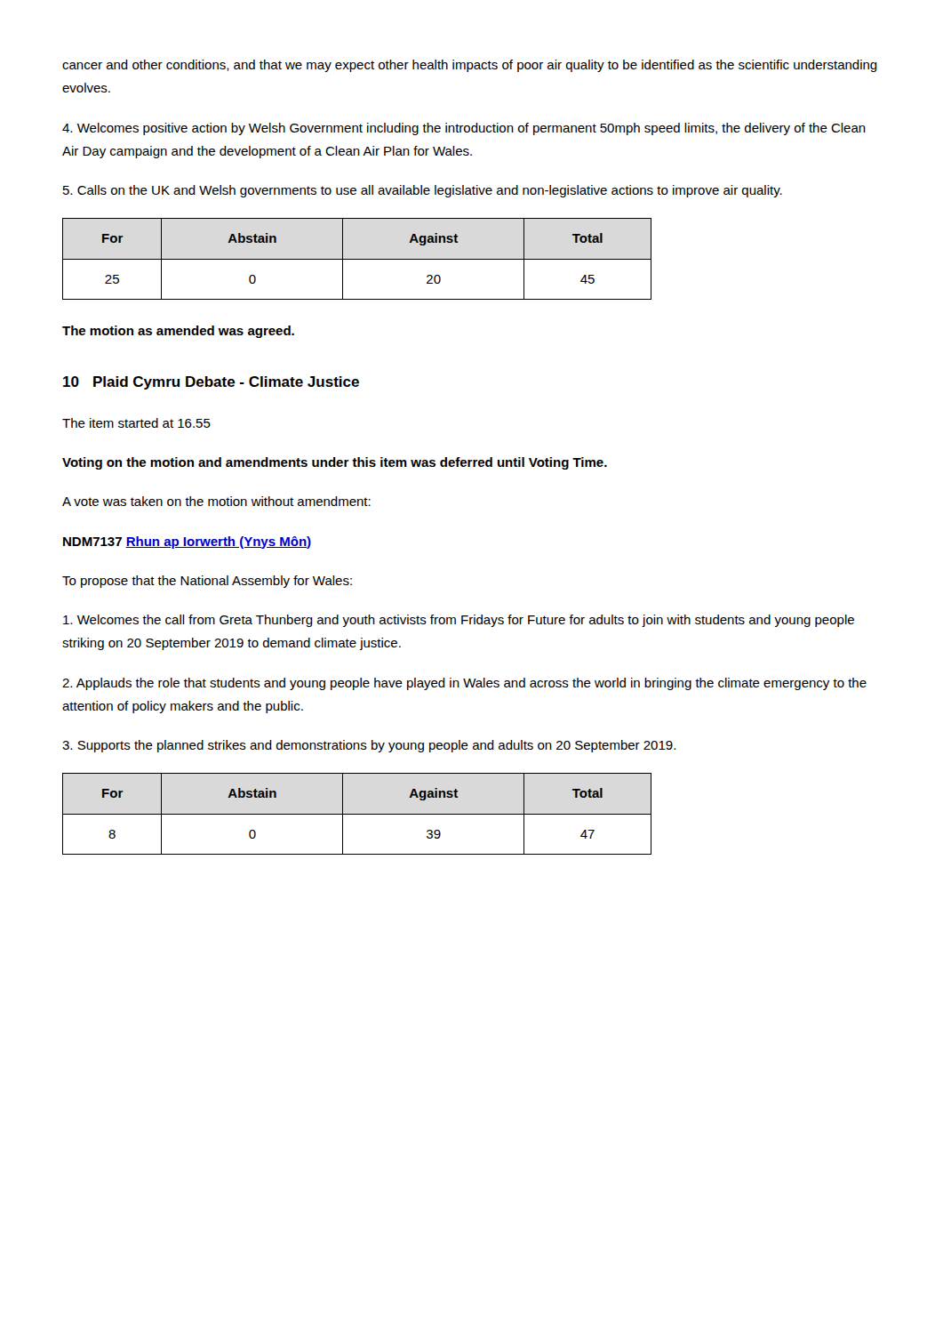cancer and other conditions, and that we may expect other health impacts of poor air quality to be identified as the scientific understanding evolves.
4. Welcomes positive action by Welsh Government including the introduction of permanent 50mph speed limits, the delivery of the Clean Air Day campaign and the development of a Clean Air Plan for Wales.
5. Calls on the UK and Welsh governments to use all available legislative and non-legislative actions to improve air quality.
| For | Abstain | Against | Total |
| --- | --- | --- | --- |
| 25 | 0 | 20 | 45 |
The motion as amended was agreed.
10 Plaid Cymru Debate - Climate Justice
The item started at 16.55
Voting on the motion and amendments under this item was deferred until Voting Time.
A vote was taken on the motion without amendment:
NDM7137 Rhun ap Iorwerth (Ynys Môn)
To propose that the National Assembly for Wales:
1. Welcomes the call from Greta Thunberg and youth activists from Fridays for Future for adults to join with students and young people striking on 20 September 2019 to demand climate justice.
2. Applauds the role that students and young people have played in Wales and across the world in bringing the climate emergency to the attention of policy makers and the public.
3. Supports the planned strikes and demonstrations by young people and adults on 20 September 2019.
| For | Abstain | Against | Total |
| --- | --- | --- | --- |
| 8 | 0 | 39 | 47 |